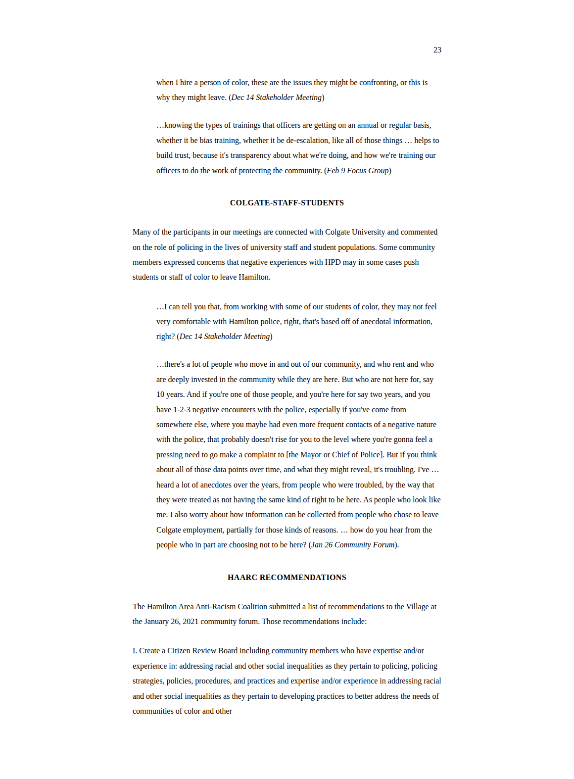23
when I hire a person of color, these are the issues they might be confronting, or this is why they might leave. (Dec 14 Stakeholder Meeting)
…knowing the types of trainings that officers are getting on an annual or regular basis, whether it be bias training, whether it be de-escalation, like all of those things … helps to build trust, because it's transparency about what we're doing, and how we're training our officers to do the work of protecting the community. (Feb 9 Focus Group)
COLGATE-STAFF-STUDENTS
Many of the participants in our meetings are connected with Colgate University and commented on the role of policing in the lives of university staff and student populations. Some community members expressed concerns that negative experiences with HPD may in some cases push students or staff of color to leave Hamilton.
…I can tell you that, from working with some of our students of color, they may not feel very comfortable with Hamilton police, right, that's based off of anecdotal information, right? (Dec 14 Stakeholder Meeting)
…there's a lot of people who move in and out of our community, and who rent and who are deeply invested in the community while they are here. But who are not here for, say 10 years. And if you're one of those people, and you're here for say two years, and you have 1-2-3 negative encounters with the police, especially if you've come from somewhere else, where you maybe had even more frequent contacts of a negative nature with the police, that probably doesn't rise for you to the level where you're gonna feel a pressing need to go make a complaint to [the Mayor or Chief of Police]. But if you think about all of those data points over time, and what they might reveal, it's troubling. I've … heard a lot of anecdotes over the years, from people who were troubled, by the way that they were treated as not having the same kind of right to be here. As people who look like me. I also worry about how information can be collected from people who chose to leave Colgate employment, partially for those kinds of reasons. … how do you hear from the people who in part are choosing not to be here? (Jan 26 Community Forum).
HAARC RECOMMENDATIONS
The Hamilton Area Anti-Racism Coalition submitted a list of recommendations to the Village at the January 26, 2021 community forum. Those recommendations include:
I. Create a Citizen Review Board including community members who have expertise and/or experience in: addressing racial and other social inequalities as they pertain to policing, policing strategies, policies, procedures, and practices and expertise and/or experience in addressing racial and other social inequalities as they pertain to developing practices to better address the needs of communities of color and other